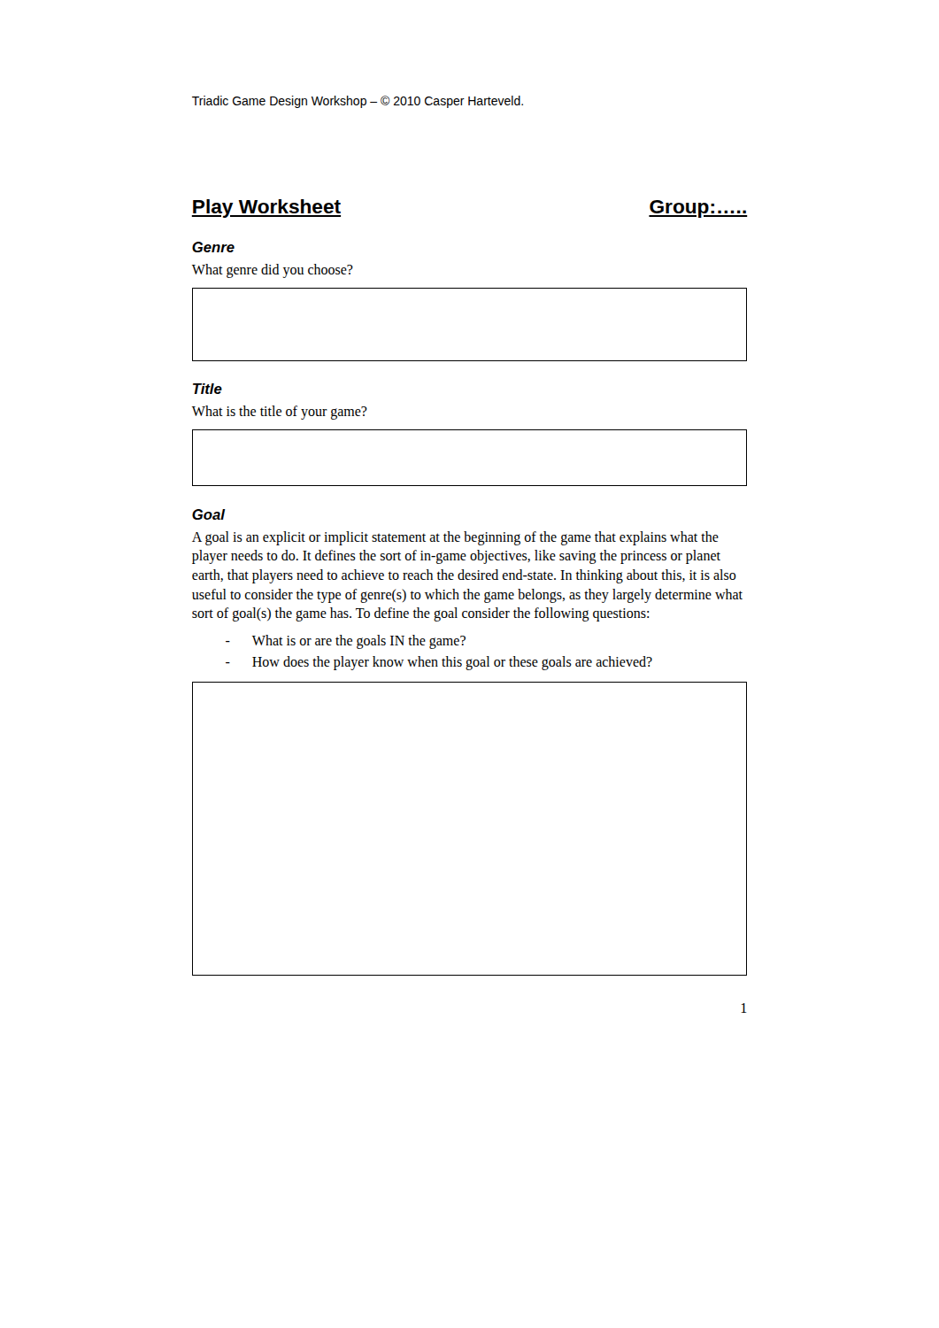Triadic Game Design Workshop – © 2010 Casper Harteveld.
Play Worksheet Group:…..
Genre
What genre did you choose?
Title
What is the title of your game?
Goal
A goal is an explicit or implicit statement at the beginning of the game that explains what the player needs to do. It defines the sort of in-game objectives, like saving the princess or planet earth, that players need to achieve to reach the desired end-state. In thinking about this, it is also useful to consider the type of genre(s) to which the game belongs, as they largely determine what sort of goal(s) the game has. To define the goal consider the following questions:
What is or are the goals IN the game?
How does the player know when this goal or these goals are achieved?
1